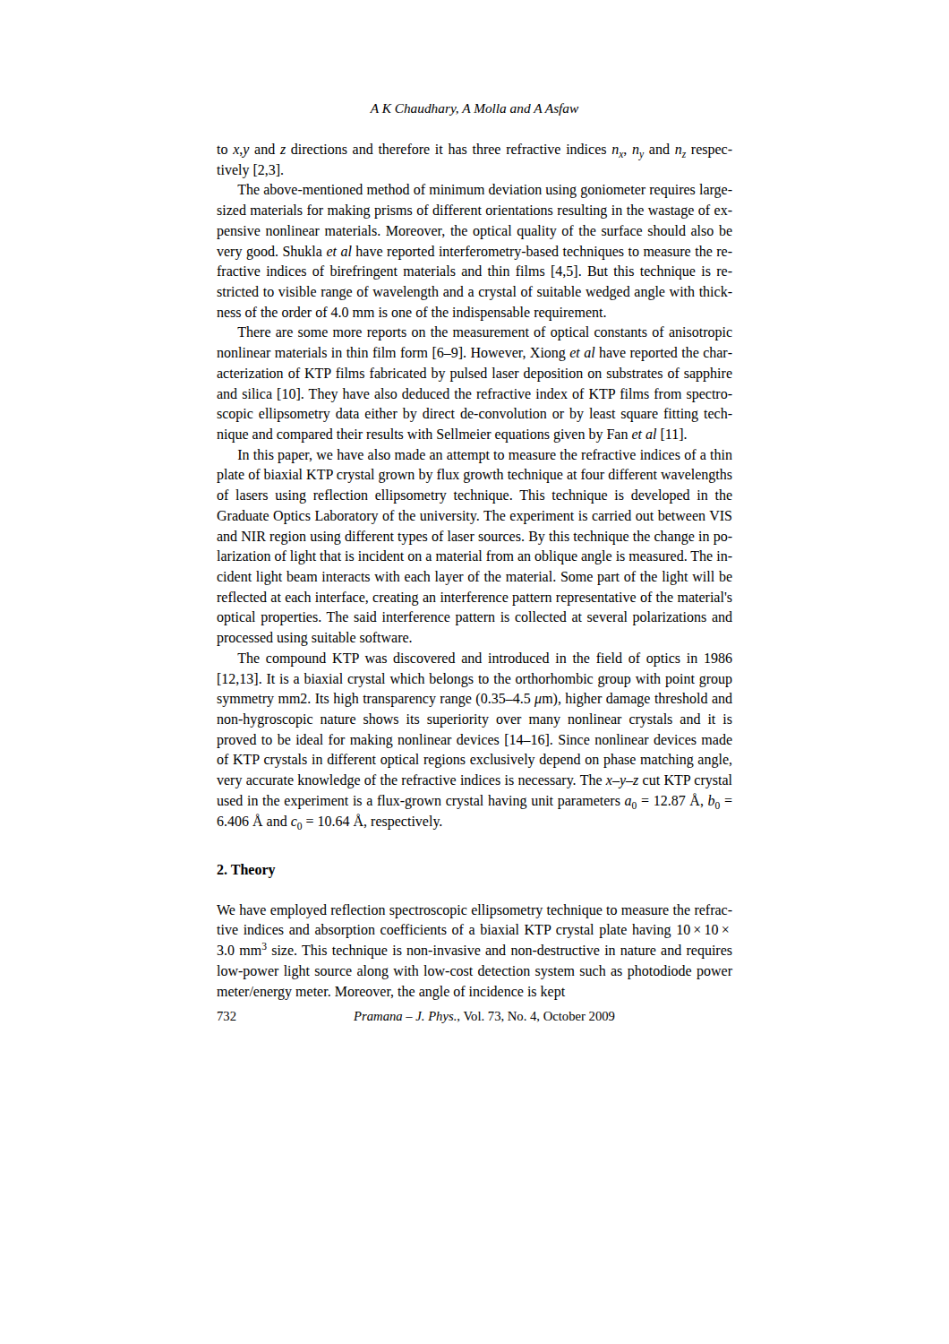A K Chaudhary, A Molla and A Asfaw
to x,y and z directions and therefore it has three refractive indices nx, ny and nz respectively [2,3].
The above-mentioned method of minimum deviation using goniometer requires large-sized materials for making prisms of different orientations resulting in the wastage of expensive nonlinear materials. Moreover, the optical quality of the surface should also be very good. Shukla et al have reported interferometry-based techniques to measure the refractive indices of birefringent materials and thin films [4,5]. But this technique is restricted to visible range of wavelength and a crystal of suitable wedged angle with thickness of the order of 4.0 mm is one of the indispensable requirement.
There are some more reports on the measurement of optical constants of anisotropic nonlinear materials in thin film form [6–9]. However, Xiong et al have reported the characterization of KTP films fabricated by pulsed laser deposition on substrates of sapphire and silica [10]. They have also deduced the refractive index of KTP films from spectroscopic ellipsometry data either by direct de-convolution or by least square fitting technique and compared their results with Sellmeier equations given by Fan et al [11].
In this paper, we have also made an attempt to measure the refractive indices of a thin plate of biaxial KTP crystal grown by flux growth technique at four different wavelengths of lasers using reflection ellipsometry technique. This technique is developed in the Graduate Optics Laboratory of the university. The experiment is carried out between VIS and NIR region using different types of laser sources. By this technique the change in polarization of light that is incident on a material from an oblique angle is measured. The incident light beam interacts with each layer of the material. Some part of the light will be reflected at each interface, creating an interference pattern representative of the material's optical properties. The said interference pattern is collected at several polarizations and processed using suitable software.
The compound KTP was discovered and introduced in the field of optics in 1986 [12,13]. It is a biaxial crystal which belongs to the orthorhombic group with point group symmetry mm2. Its high transparency range (0.35–4.5 μm), higher damage threshold and non-hygroscopic nature shows its superiority over many nonlinear crystals and it is proved to be ideal for making nonlinear devices [14–16]. Since nonlinear devices made of KTP crystals in different optical regions exclusively depend on phase matching angle, very accurate knowledge of the refractive indices is necessary. The x–y–z cut KTP crystal used in the experiment is a flux-grown crystal having unit parameters a0 = 12.87 Å, b0 = 6.406 Å and c0 = 10.64 Å, respectively.
2. Theory
We have employed reflection spectroscopic ellipsometry technique to measure the refractive indices and absorption coefficients of a biaxial KTP crystal plate having 10 × 10 × 3.0 mm3 size. This technique is non-invasive and non-destructive in nature and requires low-power light source along with low-cost detection system such as photodiode power meter/energy meter. Moreover, the angle of incidence is kept
732
Pramana – J. Phys., Vol. 73, No. 4, October 2009